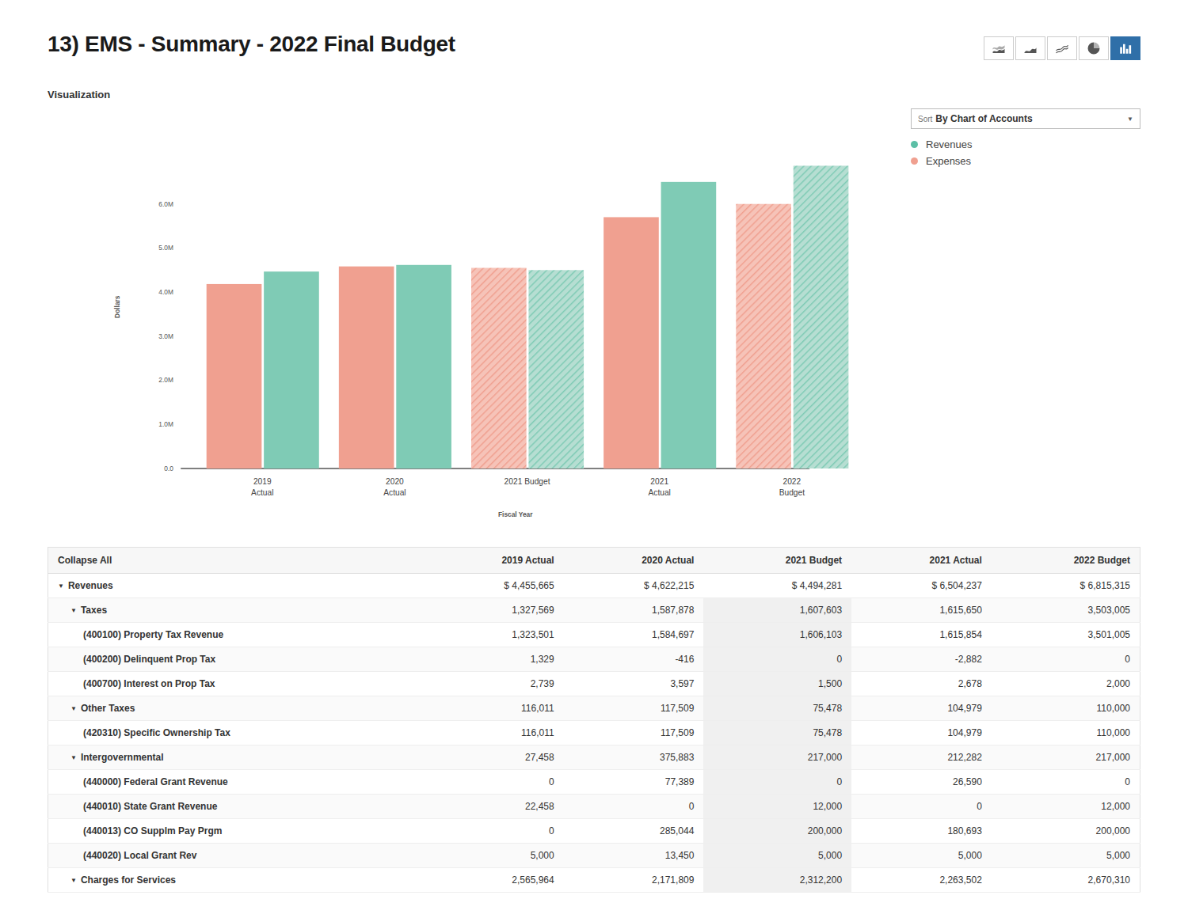13) EMS - Summary - 2022 Final Budget
Visualization
Dollars 0.0 1.0M 2.0M 3.0M 4.0M 5.0M 6.0M 2019 Actual 2020 Actual 2021 Budget 2021 Actual 2022 Budget Fiscal Year
Sort By Chart of Accounts ▼
Revenues
Expenses
| Collapse All | 2019 Actual | 2020 Actual | 2021 Budget | 2021 Actual | 2022 Budget |
| --- | --- | --- | --- | --- | --- |
| ▼ Revenues | $ 4,455,665 | $ 4,622,215 | $ 4,494,281 | $ 6,504,237 | $ 6,815,315 |
| ▼ Taxes | 1,327,569 | 1,587,878 | 1,607,603 | 1,615,650 | 3,503,005 |
| (400100) Property Tax Revenue | 1,323,501 | 1,584,697 | 1,606,103 | 1,615,854 | 3,501,005 |
| (400200) Delinquent Prop Tax | 1,329 | -416 | 0 | -2,882 | 0 |
| (400700) Interest on Prop Tax | 2,739 | 3,597 | 1,500 | 2,678 | 2,000 |
| ▼ Other Taxes | 116,011 | 117,509 | 75,478 | 104,979 | 110,000 |
| (420310) Specific Ownership Tax | 116,011 | 117,509 | 75,478 | 104,979 | 110,000 |
| ▼ Intergovernmental | 27,458 | 375,883 | 217,000 | 212,282 | 217,000 |
| (440000) Federal Grant Revenue | 0 | 77,389 | 0 | 26,590 | 0 |
| (440010) State Grant Revenue | 22,458 | 0 | 12,000 | 0 | 12,000 |
| (440013) CO Supplm Pay Prgm | 0 | 285,044 | 200,000 | 180,693 | 200,000 |
| (440020) Local Grant Rev | 5,000 | 13,450 | 5,000 | 5,000 | 5,000 |
| ▼ Charges for Services | 2,565,964 | 2,171,809 | 2,312,200 | 2,263,502 | 2,670,310 |